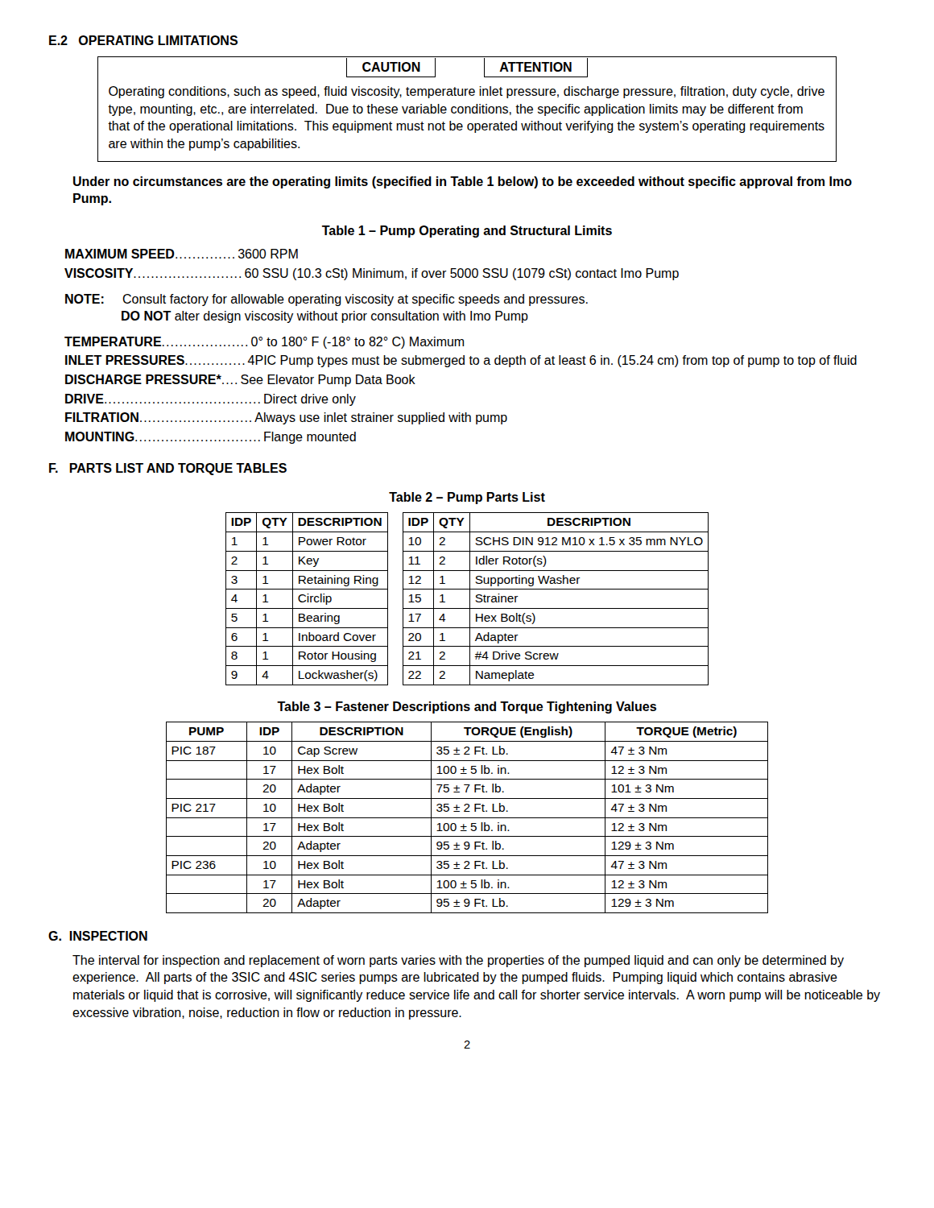E.2 OPERATING LIMITATIONS
CAUTION ATTENTION
Operating conditions, such as speed, fluid viscosity, temperature inlet pressure, discharge pressure, filtration, duty cycle, drive type, mounting, etc., are interrelated. Due to these variable conditions, the specific application limits may be different from that of the operational limitations. This equipment must not be operated without verifying the system’s operating requirements are within the pump’s capabilities.
Under no circumstances are the operating limits (specified in Table 1 below) to be exceeded without specific approval from Imo Pump.
Table 1 – Pump Operating and Structural Limits
MAXIMUM SPEED.............. 3600 RPM
VISCOSITY......................... 60 SSU (10.3 cSt) Minimum, if over 5000 SSU (1079 cSt) contact Imo Pump
NOTE: Consult factory for allowable operating viscosity at specific speeds and pressures.
DO NOT alter design viscosity without prior consultation with Imo Pump
TEMPERATURE.................... 0° to 180° F (-18° to 82° C) Maximum
INLET PRESSURES.............. 4PIC Pump types must be submerged to a depth of at least 6 in. (15.24 cm) from top of pump to top of fluid
DISCHARGE PRESSURE*.... See Elevator Pump Data Book
DRIVE.................................... Direct drive only
FILTRATION.......................... Always use inlet strainer supplied with pump
MOUNTING............................. Flange mounted
F. PARTS LIST AND TORQUE TABLES
Table 2 – Pump Parts List
| IDP | QTY | DESCRIPTION |
| --- | --- | --- |
| 1 | 1 | Power Rotor |
| 2 | 1 | Key |
| 3 | 1 | Retaining Ring |
| 4 | 1 | Circlip |
| 5 | 1 | Bearing |
| 6 | 1 | Inboard Cover |
| 8 | 1 | Rotor Housing |
| 9 | 4 | Lockwasher(s) |
| IDP | QTY | DESCRIPTION |
| --- | --- | --- |
| 10 | 2 | SCHS DIN 912 M10 x 1.5 x 35 mm NYLO |
| 11 | 2 | Idler Rotor(s) |
| 12 | 1 | Supporting Washer |
| 15 | 1 | Strainer |
| 17 | 4 | Hex Bolt(s) |
| 20 | 1 | Adapter |
| 21 | 2 | #4 Drive Screw |
| 22 | 2 | Nameplate |
Table 3 – Fastener Descriptions and Torque Tightening Values
| PUMP | IDP | DESCRIPTION | TORQUE (English) | TORQUE (Metric) |
| --- | --- | --- | --- | --- |
| PIC 187 | 10 | Cap Screw | 35 ± 2 Ft. Lb. | 47 ± 3 Nm |
| | 17 | Hex Bolt | 100 ± 5 lb. in. | 12 ± 3 Nm |
| | 20 | Adapter | 75 ± 7 Ft. lb. | 101 ± 3 Nm |
| PIC 217 | 10 | Hex Bolt | 35 ± 2 Ft. Lb. | 47 ± 3 Nm |
| | 17 | Hex Bolt | 100 ± 5 lb. in. | 12 ± 3 Nm |
| | 20 | Adapter | 95 ± 9 Ft. lb. | 129 ± 3 Nm |
| PIC 236 | 10 | Hex Bolt | 35 ± 2 Ft. Lb. | 47 ± 3 Nm |
| | 17 | Hex Bolt | 100 ± 5 lb. in. | 12 ± 3 Nm |
| | 20 | Adapter | 95 ± 9 Ft. Lb. | 129 ± 3 Nm |
G. INSPECTION
The interval for inspection and replacement of worn parts varies with the properties of the pumped liquid and can only be determined by experience. All parts of the 3SIC and 4SIC series pumps are lubricated by the pumped fluids. Pumping liquid which contains abrasive materials or liquid that is corrosive, will significantly reduce service life and call for shorter service intervals. A worn pump will be noticeable by excessive vibration, noise, reduction in flow or reduction in pressure.
2